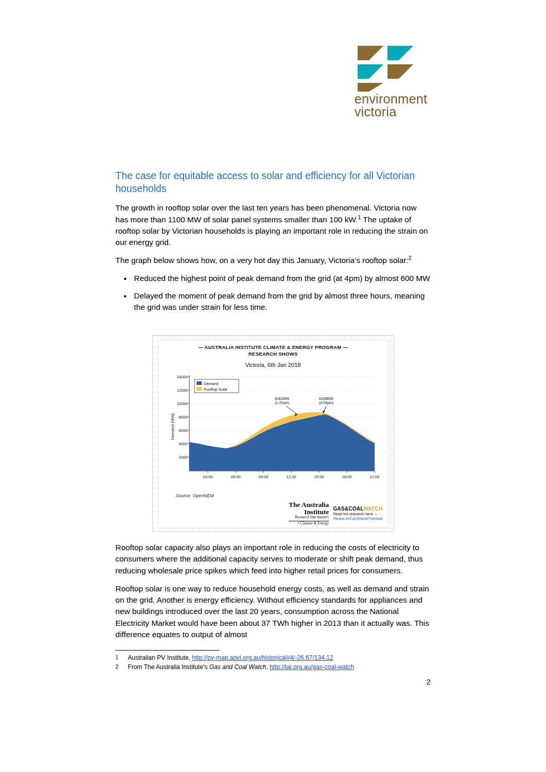environmentvictoria
The case for equitable access to solar and efficiency for all Victorian households
The growth in rooftop solar over the last ten years has been phenomenal. Victoria now has more than 1100 MW of solar panel systems smaller than 100 kW.1 The uptake of rooftop solar by Victorian households is playing an important role in reducing the strain on our energy grid.
The graph below shows how, on a very hot day this January, Victoria’s rooftop solar:2
Reduced the highest point of peak demand from the grid (at 4pm) by almost 600 MW
Delayed the moment of peak demand from the grid by almost three hours, meaning the grid was under strain for less time.
— AUSTRALIA INSTITUTE CLIMATE & ENERGY PROGRAM —
RESEARCH SHOWS
Victoria, 6th Jan 2018
14000 12000 10000 8000 6000 4000 2000 Demand (MW) Demand Rooftop Solar 8181MW (1:20pm) 8158MW (4:05pm) 03:00 06:00 09:00 12:00 15:00 18:00 21:00
Source: OpenNEM
The Australia Institute Research that matters
• Climate & Energy
GAS&COALWATCH
Read full research here →
theaus.in/CanIStandTheHeat
Rooftop solar capacity also plays an important role in reducing the costs of electricity to consumers where the additional capacity serves to moderate or shift peak demand, thus reducing wholesale price spikes which feed into higher retail prices for consumers.
Rooftop solar is one way to reduce household energy costs, as well as demand and strain on the grid. Another is energy efficiency. Without efficiency standards for appliances and new buildings introduced over the last 20 years, consumption across the National Electricity Market would have been about 37 TWh higher in 2013 than it actually was. This difference equates to output of almost
1
Australian PV Institute, http://pv-map.apvi.org.au/historical#4/-26.67/134.12
2
From The Australia Institute’s Gas and Coal Watch, http://tai.org.au/gas-coal-watch
2